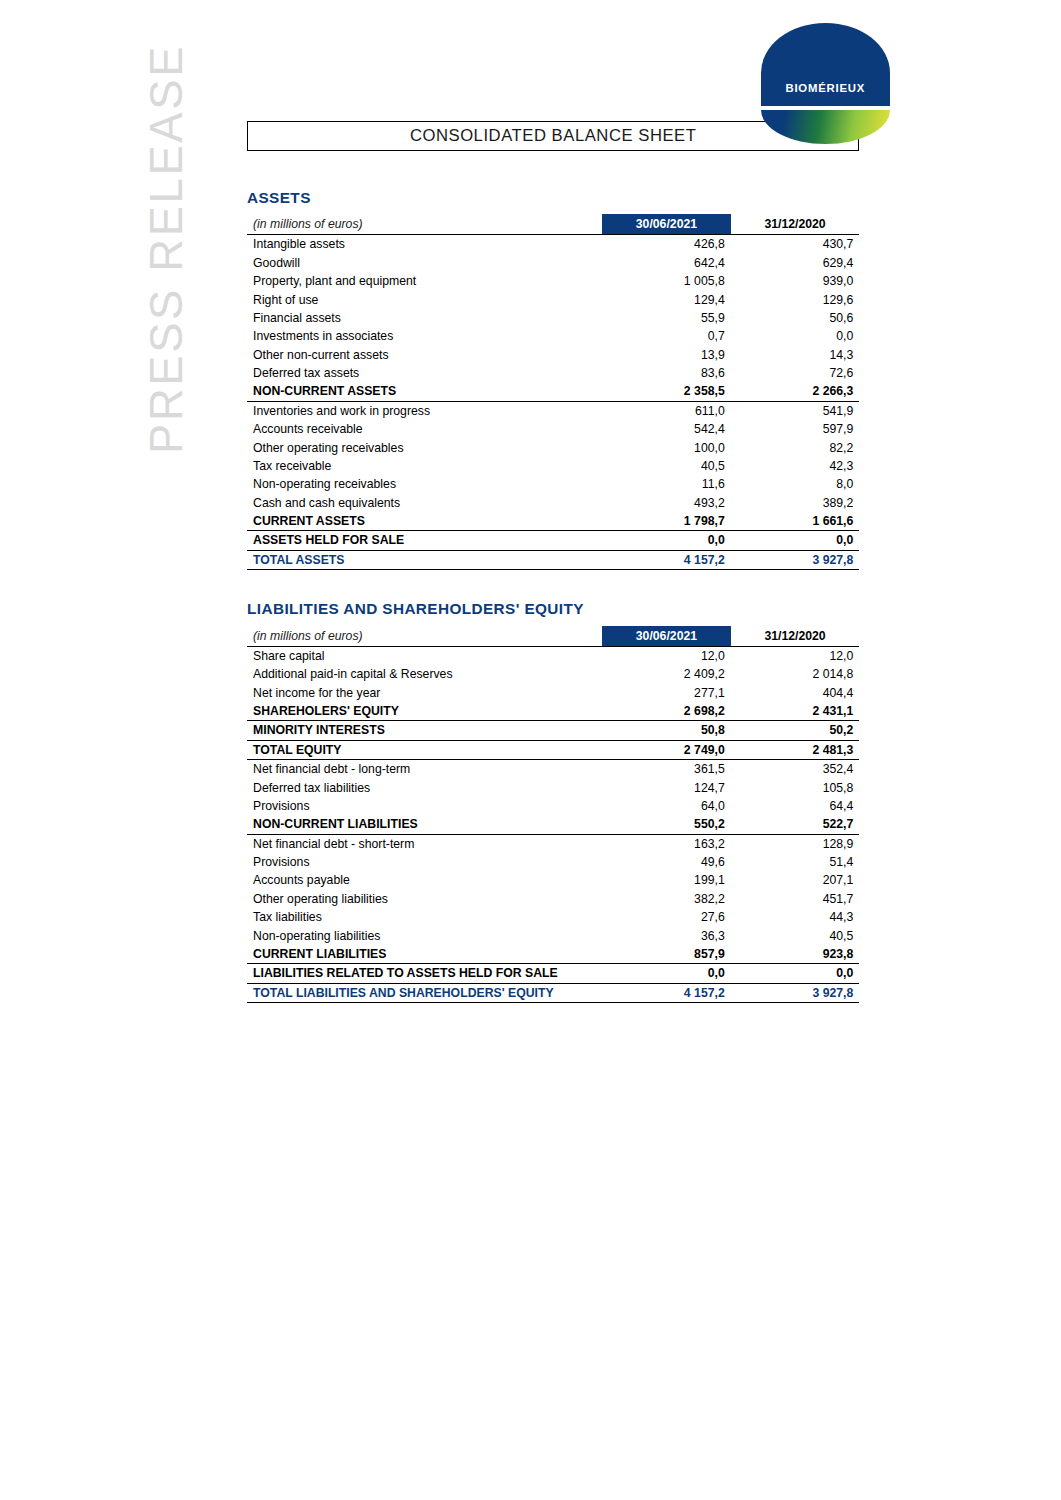BIOMÉRIEUX
PRESS RELEASE
CONSOLIDATED BALANCE SHEET
ASSETS
| (in millions of euros) | 30/06/2021 | 31/12/2020 |
| --- | --- | --- |
| Intangible assets | 426,8 | 430,7 |
| Goodwill | 642,4 | 629,4 |
| Property, plant and equipment | 1 005,8 | 939,0 |
| Right of use | 129,4 | 129,6 |
| Financial assets | 55,9 | 50,6 |
| Investments in associates | 0,7 | 0,0 |
| Other non-current assets | 13,9 | 14,3 |
| Deferred tax assets | 83,6 | 72,6 |
| NON-CURRENT ASSETS | 2 358,5 | 2 266,3 |
| Inventories and work in progress | 611,0 | 541,9 |
| Accounts receivable | 542,4 | 597,9 |
| Other operating receivables | 100,0 | 82,2 |
| Tax receivable | 40,5 | 42,3 |
| Non-operating receivables | 11,6 | 8,0 |
| Cash and cash equivalents | 493,2 | 389,2 |
| CURRENT ASSETS | 1 798,7 | 1 661,6 |
| ASSETS HELD FOR SALE | 0,0 | 0,0 |
| TOTAL ASSETS | 4 157,2 | 3 927,8 |
LIABILITIES AND SHAREHOLDERS' EQUITY
| (in millions of euros) | 30/06/2021 | 31/12/2020 |
| --- | --- | --- |
| Share capital | 12,0 | 12,0 |
| Additional paid-in capital & Reserves | 2 409,2 | 2 014,8 |
| Net income for the year | 277,1 | 404,4 |
| SHAREHOLERS' EQUITY | 2 698,2 | 2 431,1 |
| MINORITY INTERESTS | 50,8 | 50,2 |
| TOTAL EQUITY | 2 749,0 | 2 481,3 |
| Net financial debt - long-term | 361,5 | 352,4 |
| Deferred tax liabilities | 124,7 | 105,8 |
| Provisions | 64,0 | 64,4 |
| NON-CURRENT LIABILITIES | 550,2 | 522,7 |
| Net financial debt - short-term | 163,2 | 128,9 |
| Provisions | 49,6 | 51,4 |
| Accounts payable | 199,1 | 207,1 |
| Other operating liabilities | 382,2 | 451,7 |
| Tax liabilities | 27,6 | 44,3 |
| Non-operating liabilities | 36,3 | 40,5 |
| CURRENT LIABILITIES | 857,9 | 923,8 |
| LIABILITIES RELATED TO ASSETS HELD FOR SALE | 0,0 | 0,0 |
| TOTAL LIABILITIES AND SHAREHOLDERS' EQUITY | 4 157,2 | 3 927,8 |